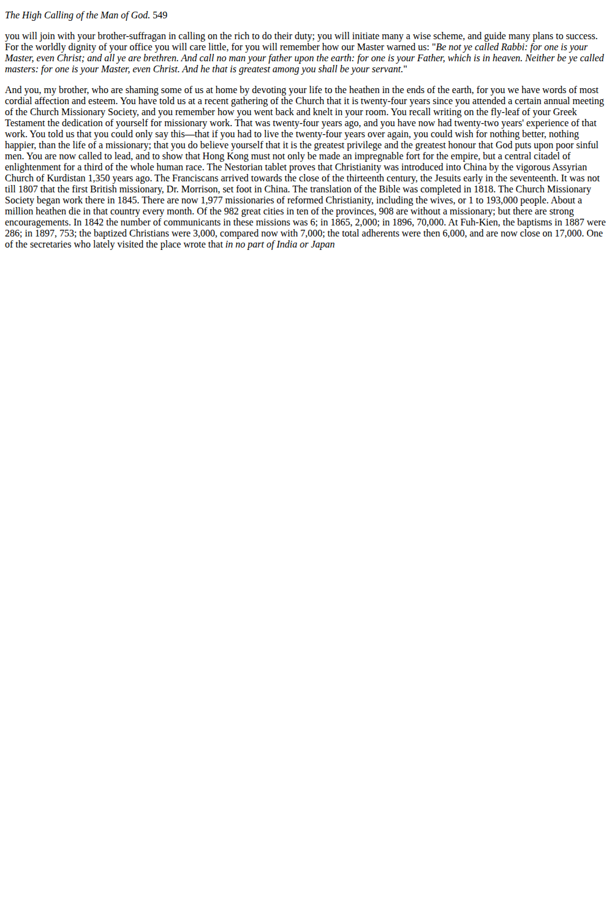The High Calling of the Man of God. 549
you will join with your brother-suffragan in calling on the rich to do their duty; you will initiate many a wise scheme, and guide many plans to success. For the worldly dignity of your office you will care little, for you will remember how our Master warned us: "Be not ye called Rabbi: for one is your Master, even Christ; and all ye are brethren. And call no man your father upon the earth: for one is your Father, which is in heaven. Neither be ye called masters: for one is your Master, even Christ. And he that is greatest among you shall be your servant."
And you, my brother, who are shaming some of us at home by devoting your life to the heathen in the ends of the earth, for you we have words of most cordial affection and esteem. You have told us at a recent gathering of the Church that it is twenty-four years since you attended a certain annual meeting of the Church Missionary Society, and you remember how you went back and knelt in your room. You recall writing on the fly-leaf of your Greek Testament the dedication of yourself for missionary work. That was twenty-four years ago, and you have now had twenty-two years' experience of that work. You told us that you could only say this—that if you had to live the twenty-four years over again, you could wish for nothing better, nothing happier, than the life of a missionary; that you do believe yourself that it is the greatest privilege and the greatest honour that God puts upon poor sinful men. You are now called to lead, and to show that Hong Kong must not only be made an impregnable fort for the empire, but a central citadel of enlightenment for a third of the whole human race. The Nestorian tablet proves that Christianity was introduced into China by the vigorous Assyrian Church of Kurdistan 1,350 years ago. The Franciscans arrived towards the close of the thirteenth century, the Jesuits early in the seventeenth. It was not till 1807 that the first British missionary, Dr. Morrison, set foot in China. The translation of the Bible was completed in 1818. The Church Missionary Society began work there in 1845. There are now 1,977 missionaries of reformed Christianity, including the wives, or 1 to 193,000 people. About a million heathen die in that country every month. Of the 982 great cities in ten of the provinces, 908 are without a missionary; but there are strong encouragements. In 1842 the number of communicants in these missions was 6; in 1865, 2,000; in 1896, 70,000. At Fuh-Kien, the baptisms in 1887 were 286; in 1897, 753; the baptized Christians were 3,000, compared now with 7,000; the total adherents were then 6,000, and are now close on 17,000. One of the secretaries who lately visited the place wrote that in no part of India or Japan